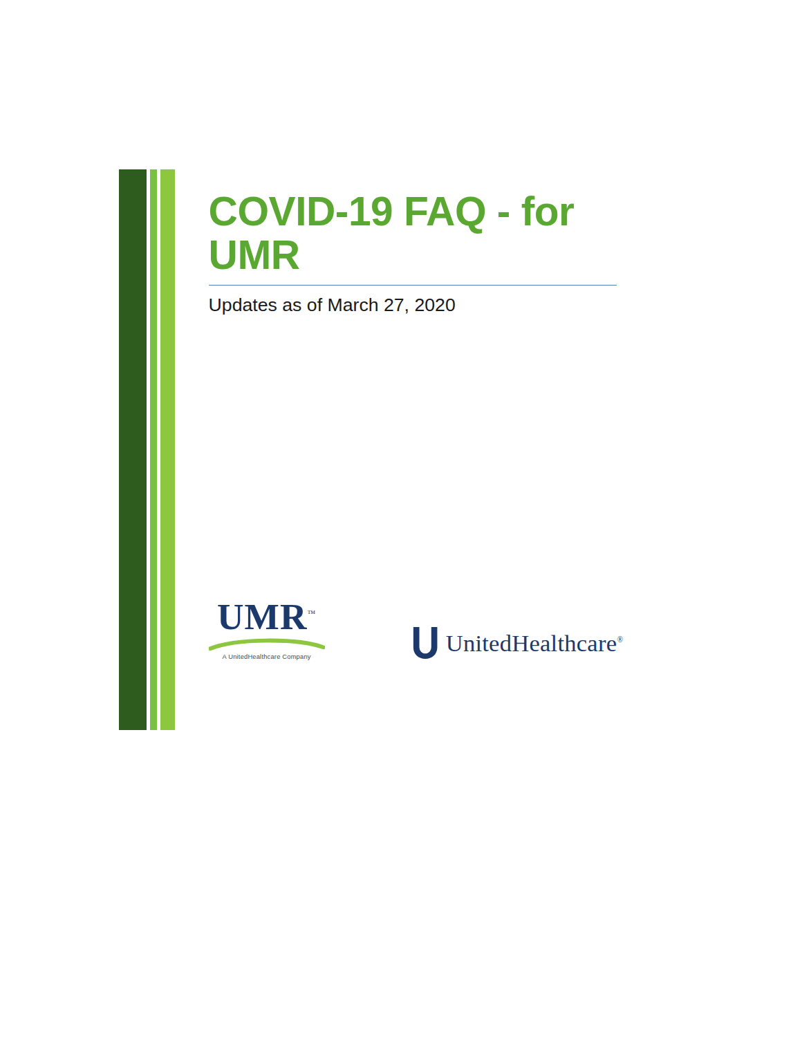COVID-19 FAQ - for UMR
Updates as of March 27, 2020
UMR™
A UnitedHealthcare Company
UnitedHealthcare®